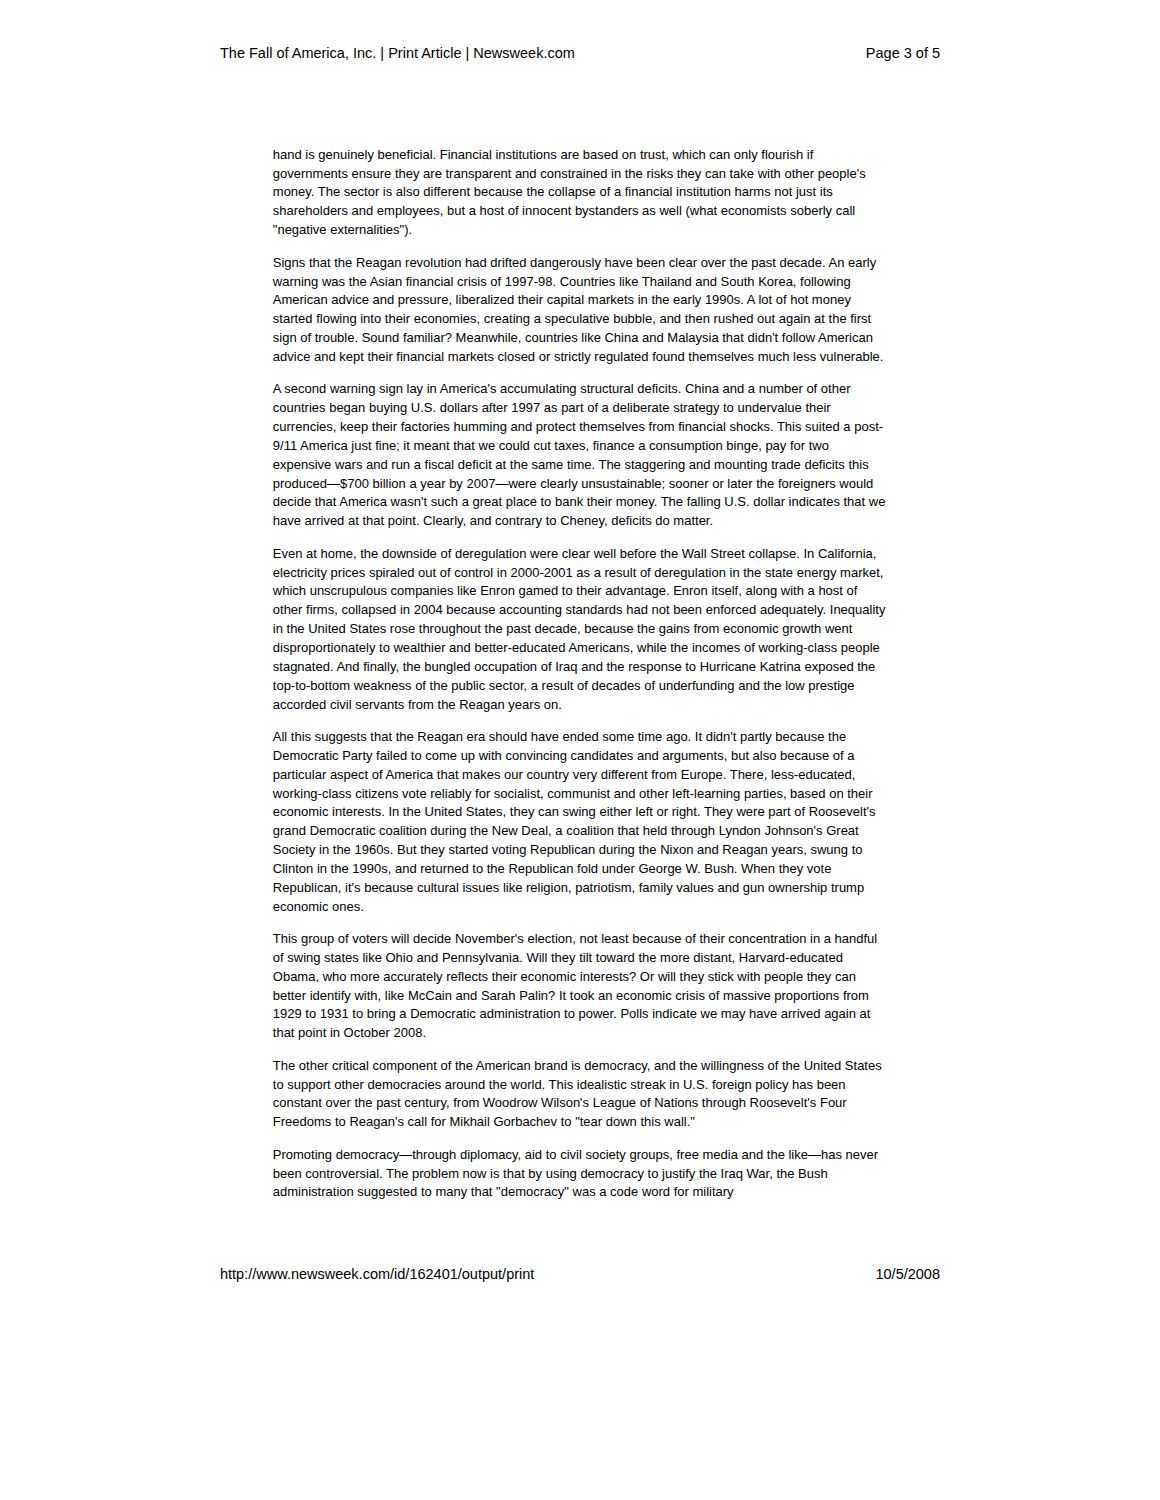The Fall of America, Inc. | Print Article | Newsweek.com
Page 3 of 5
hand is genuinely beneficial. Financial institutions are based on trust, which can only flourish if governments ensure they are transparent and constrained in the risks they can take with other people's money. The sector is also different because the collapse of a financial institution harms not just its shareholders and employees, but a host of innocent bystanders as well (what economists soberly call "negative externalities").
Signs that the Reagan revolution had drifted dangerously have been clear over the past decade. An early warning was the Asian financial crisis of 1997-98. Countries like Thailand and South Korea, following American advice and pressure, liberalized their capital markets in the early 1990s. A lot of hot money started flowing into their economies, creating a speculative bubble, and then rushed out again at the first sign of trouble. Sound familiar? Meanwhile, countries like China and Malaysia that didn't follow American advice and kept their financial markets closed or strictly regulated found themselves much less vulnerable.
A second warning sign lay in America's accumulating structural deficits. China and a number of other countries began buying U.S. dollars after 1997 as part of a deliberate strategy to undervalue their currencies, keep their factories humming and protect themselves from financial shocks. This suited a post-9/11 America just fine; it meant that we could cut taxes, finance a consumption binge, pay for two expensive wars and run a fiscal deficit at the same time. The staggering and mounting trade deficits this produced—$700 billion a year by 2007—were clearly unsustainable; sooner or later the foreigners would decide that America wasn't such a great place to bank their money. The falling U.S. dollar indicates that we have arrived at that point. Clearly, and contrary to Cheney, deficits do matter.
Even at home, the downside of deregulation were clear well before the Wall Street collapse. In California, electricity prices spiraled out of control in 2000-2001 as a result of deregulation in the state energy market, which unscrupulous companies like Enron gamed to their advantage. Enron itself, along with a host of other firms, collapsed in 2004 because accounting standards had not been enforced adequately. Inequality in the United States rose throughout the past decade, because the gains from economic growth went disproportionately to wealthier and better-educated Americans, while the incomes of working-class people stagnated. And finally, the bungled occupation of Iraq and the response to Hurricane Katrina exposed the top-to-bottom weakness of the public sector, a result of decades of underfunding and the low prestige accorded civil servants from the Reagan years on.
All this suggests that the Reagan era should have ended some time ago. It didn't partly because the Democratic Party failed to come up with convincing candidates and arguments, but also because of a particular aspect of America that makes our country very different from Europe. There, less-educated, working-class citizens vote reliably for socialist, communist and other left-learning parties, based on their economic interests. In the United States, they can swing either left or right. They were part of Roosevelt's grand Democratic coalition during the New Deal, a coalition that held through Lyndon Johnson's Great Society in the 1960s. But they started voting Republican during the Nixon and Reagan years, swung to Clinton in the 1990s, and returned to the Republican fold under George W. Bush. When they vote Republican, it's because cultural issues like religion, patriotism, family values and gun ownership trump economic ones.
This group of voters will decide November's election, not least because of their concentration in a handful of swing states like Ohio and Pennsylvania. Will they tilt toward the more distant, Harvard-educated Obama, who more accurately reflects their economic interests? Or will they stick with people they can better identify with, like McCain and Sarah Palin? It took an economic crisis of massive proportions from 1929 to 1931 to bring a Democratic administration to power. Polls indicate we may have arrived again at that point in October 2008.
The other critical component of the American brand is democracy, and the willingness of the United States to support other democracies around the world. This idealistic streak in U.S. foreign policy has been constant over the past century, from Woodrow Wilson's League of Nations through Roosevelt's Four Freedoms to Reagan's call for Mikhail Gorbachev to "tear down this wall."
Promoting democracy—through diplomacy, aid to civil society groups, free media and the like—has never been controversial. The problem now is that by using democracy to justify the Iraq War, the Bush administration suggested to many that "democracy" was a code word for military
http://www.newsweek.com/id/162401/output/print
10/5/2008